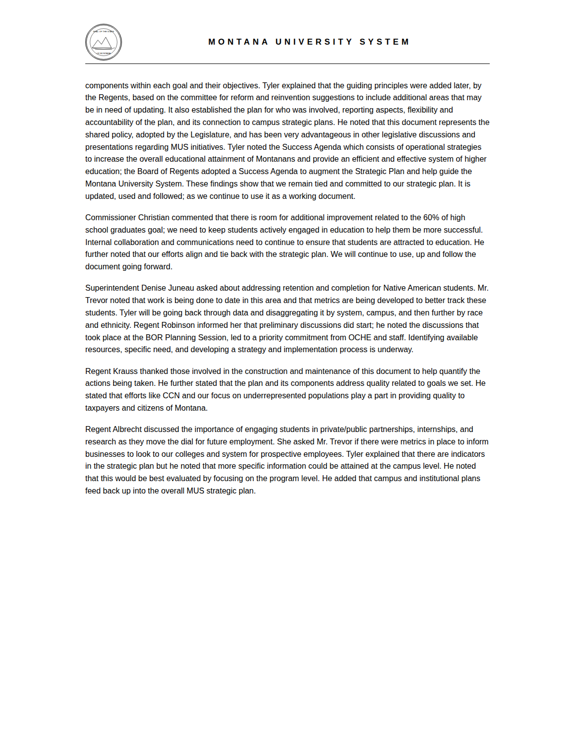SEAL OF THE STATE OF MONTANA
MONTANA UNIVERSITY SYSTEM
components within each goal and their objectives. Tyler explained that the guiding principles were added later, by the Regents, based on the committee for reform and reinvention suggestions to include additional areas that may be in need of updating. It also established the plan for who was involved, reporting aspects, flexibility and accountability of the plan, and its connection to campus strategic plans. He noted that this document represents the shared policy, adopted by the Legislature, and has been very advantageous in other legislative discussions and presentations regarding MUS initiatives. Tyler noted the Success Agenda which consists of operational strategies to increase the overall educational attainment of Montanans and provide an efficient and effective system of higher education; the Board of Regents adopted a Success Agenda to augment the Strategic Plan and help guide the Montana University System. These findings show that we remain tied and committed to our strategic plan. It is updated, used and followed; as we continue to use it as a working document.
Commissioner Christian commented that there is room for additional improvement related to the 60% of high school graduates goal; we need to keep students actively engaged in education to help them be more successful. Internal collaboration and communications need to continue to ensure that students are attracted to education. He further noted that our efforts align and tie back with the strategic plan. We will continue to use, up and follow the document going forward.
Superintendent Denise Juneau asked about addressing retention and completion for Native American students. Mr. Trevor noted that work is being done to date in this area and that metrics are being developed to better track these students. Tyler will be going back through data and disaggregating it by system, campus, and then further by race and ethnicity. Regent Robinson informed her that preliminary discussions did start; he noted the discussions that took place at the BOR Planning Session, led to a priority commitment from OCHE and staff. Identifying available resources, specific need, and developing a strategy and implementation process is underway.
Regent Krauss thanked those involved in the construction and maintenance of this document to help quantify the actions being taken. He further stated that the plan and its components address quality related to goals we set. He stated that efforts like CCN and our focus on underrepresented populations play a part in providing quality to taxpayers and citizens of Montana.
Regent Albrecht discussed the importance of engaging students in private/public partnerships, internships, and research as they move the dial for future employment. She asked Mr. Trevor if there were metrics in place to inform businesses to look to our colleges and system for prospective employees. Tyler explained that there are indicators in the strategic plan but he noted that more specific information could be attained at the campus level. He noted that this would be best evaluated by focusing on the program level. He added that campus and institutional plans feed back up into the overall MUS strategic plan.